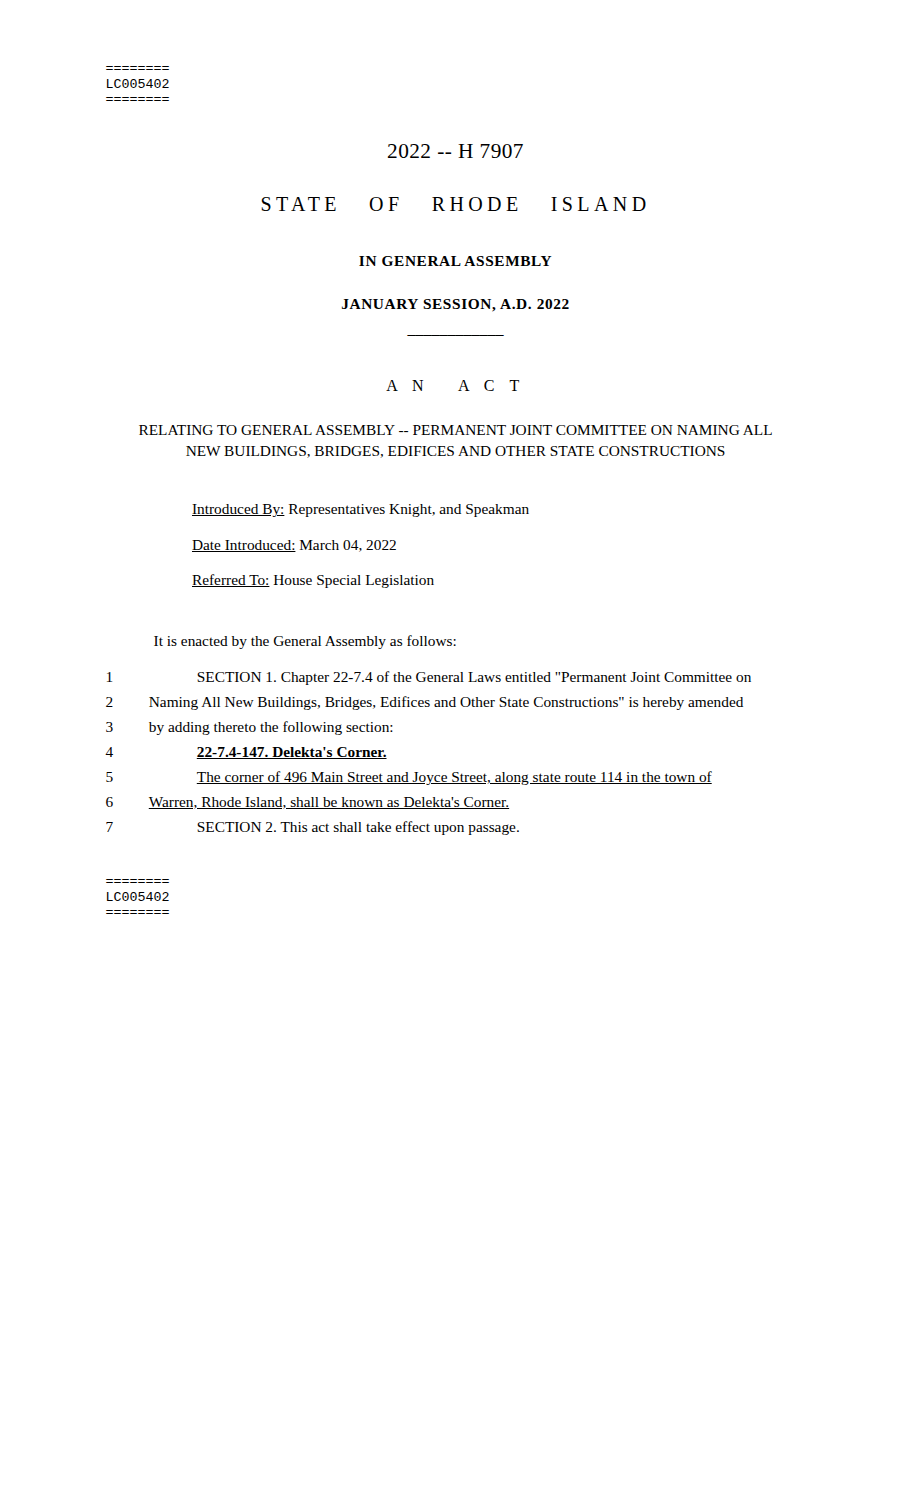========
LC005402
========
2022 -- H 7907
STATE OF RHODE ISLAND
IN GENERAL ASSEMBLY
JANUARY SESSION, A.D. 2022
____________
A N A C T
RELATING TO GENERAL ASSEMBLY -- PERMANENT JOINT COMMITTEE ON NAMING ALL NEW BUILDINGS, BRIDGES, EDIFICES AND OTHER STATE CONSTRUCTIONS
Introduced By: Representatives Knight, and Speakman
Date Introduced: March 04, 2022
Referred To: House Special Legislation
It is enacted by the General Assembly as follows:
| 1 | SECTION 1. Chapter 22-7.4 of the General Laws entitled "Permanent Joint Committee on |
| 2 | Naming All New Buildings, Bridges, Edifices and Other State Constructions" is hereby amended |
| 3 | by adding thereto the following section: |
| 4 | 22-7.4-147. Delekta's Corner. |
| 5 | The corner of 496 Main Street and Joyce Street, along state route 114 in the town of |
| 6 | Warren, Rhode Island, shall be known as Delekta's Corner. |
| 7 | SECTION 2. This act shall take effect upon passage. |
========
LC005402
========